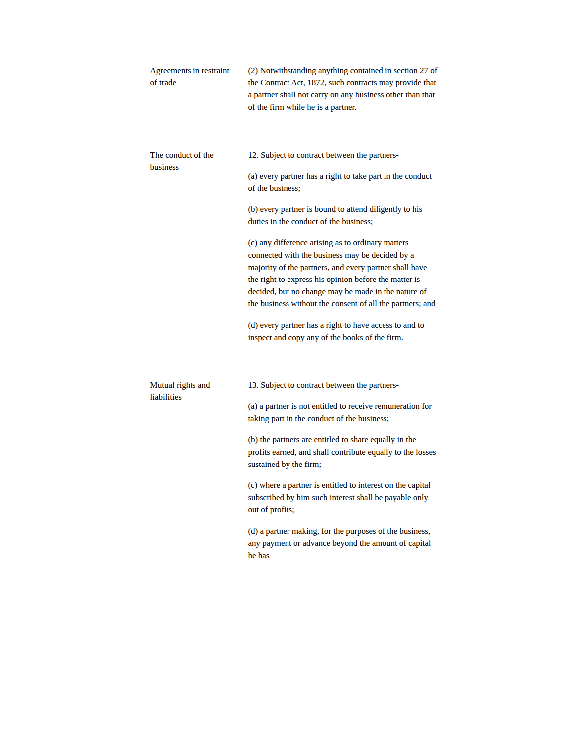Agreements in restraint of trade
(2) Notwithstanding anything contained in section 27 of the Contract Act, 1872, such contracts may provide that a partner shall not carry on any business other than that of the firm while he is a partner.
The conduct of the business
12. Subject to contract between the partners-
(a) every partner has a right to take part in the conduct of the business;
(b) every partner is bound to attend diligently to his duties in the conduct of the business;
(c) any difference arising as to ordinary matters connected with the business may be decided by a majority of the partners, and every partner shall have the right to express his opinion before the matter is decided, but no change may be made in the nature of the business without the consent of all the partners; and
(d) every partner has a right to have access to and to inspect and copy any of the books of the firm.
Mutual rights and liabilities
13. Subject to contract between the partners-
(a) a partner is not entitled to receive remuneration for taking part in the conduct of the business;
(b) the partners are entitled to share equally in the profits earned, and shall contribute equally to the losses sustained by the firm;
(c) where a partner is entitled to interest on the capital subscribed by him such interest shall be payable only out of profits;
(d) a partner making, for the purposes of the business, any payment or advance beyond the amount of capital he has